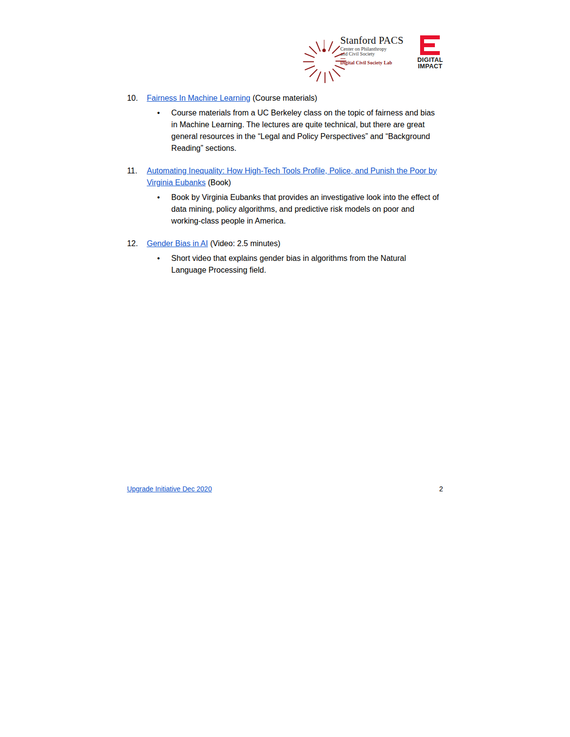Stanford PACS
Center on Philanthropy
and Civil Society
Digital Civil Society Lab
DIGITAL
IMPACT
10. Fairness In Machine Learning (Course materials)
Course materials from a UC Berkeley class on the topic of fairness and bias in Machine Learning. The lectures are quite technical, but there are great general resources in the “Legal and Policy Perspectives” and “Background Reading” sections.
11. Automating Inequality: How High-Tech Tools Profile, Police, and Punish the Poor by Virginia Eubanks (Book)
Book by Virginia Eubanks that provides an investigative look into the effect of data mining, policy algorithms, and predictive risk models on poor and working-class people in America.
12. Gender Bias in AI (Video: 2.5 minutes)
Short video that explains gender bias in algorithms from the Natural Language Processing field.
Upgrade Initiative Dec 2020
2